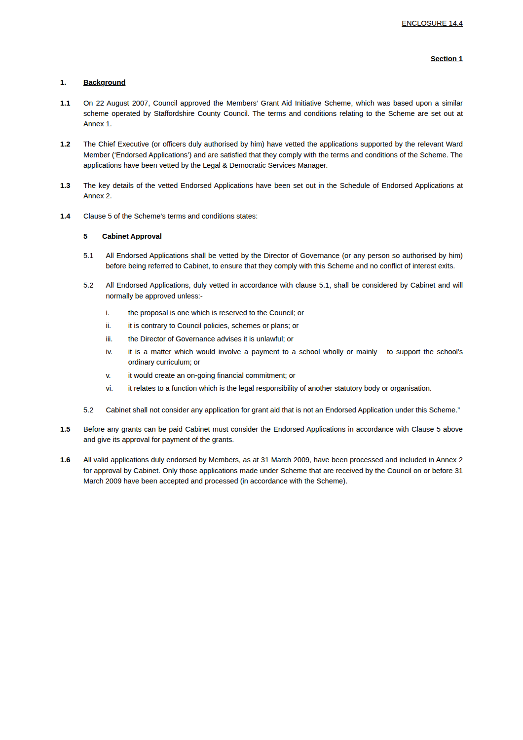ENCLOSURE 14.4
Section 1
1.
Background
1.1
On 22 August 2007, Council approved the Members’ Grant Aid Initiative Scheme, which was based upon a similar scheme operated by Staffordshire County Council. The terms and conditions relating to the Scheme are set out at Annex 1.
1.2
The Chief Executive (or officers duly authorised by him) have vetted the applications supported by the relevant Ward Member (‘Endorsed Applications’) and are satisfied that they comply with the terms and conditions of the Scheme. The applications have been vetted by the Legal & Democratic Services Manager.
1.3
The key details of the vetted Endorsed Applications have been set out in the Schedule of Endorsed Applications at Annex 2.
1.4
Clause 5 of the Scheme’s terms and conditions states:
5
Cabinet Approval
5.1
All Endorsed Applications shall be vetted by the Director of Governance (or any person so authorised by him) before being referred to Cabinet, to ensure that they comply with this Scheme and no conflict of interest exits.
5.2
All Endorsed Applications, duly vetted in accordance with clause 5.1, shall be considered by Cabinet and will normally be approved unless:-
i.
the proposal is one which is reserved to the Council; or
ii.
it is contrary to Council policies, schemes or plans; or
iii.
the Director of Governance advises it is unlawful; or
iv.
it is a matter which would involve a payment to a school wholly or mainly to support the school's ordinary curriculum; or
v.
it would create an on-going financial commitment; or
vi.
it relates to a function which is the legal responsibility of another statutory body or organisation.
5.2
Cabinet shall not consider any application for grant aid that is not an Endorsed Application under this Scheme.”
1.5
Before any grants can be paid Cabinet must consider the Endorsed Applications in accordance with Clause 5 above and give its approval for payment of the grants.
1.6
All valid applications duly endorsed by Members, as at 31 March 2009, have been processed and included in Annex 2 for approval by Cabinet. Only those applications made under Scheme that are received by the Council on or before 31 March 2009 have been accepted and processed (in accordance with the Scheme).